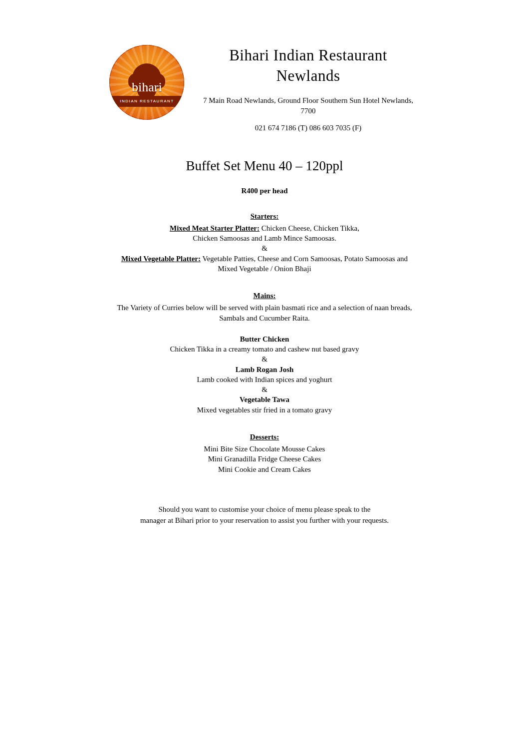bihari
Indian Restaurant
Bihari Indian Restaurant Newlands
7 Main Road Newlands, Ground Floor Southern Sun Hotel Newlands, 7700
021 674 7186 (T) 086 603 7035 (F)
Buffet Set Menu 40 – 120ppl
R400 per head
Starters:
Mixed Meat Starter Platter: Chicken Cheese, Chicken Tikka,
Chicken Samoosas and Lamb Mince Samoosas.
&
Mixed Vegetable Platter: Vegetable Patties, Cheese and Corn Samoosas, Potato Samoosas and
Mixed Vegetable / Onion Bhaji
Mains:
The Variety of Curries below will be served with plain basmati rice and a selection of naan breads,
Sambals and Cucumber Raita.
Butter Chicken
Chicken Tikka in a creamy tomato and cashew nut based gravy
&
Lamb Rogan Josh
Lamb cooked with Indian spices and yoghurt
&
Vegetable Tawa
Mixed vegetables stir fried in a tomato gravy
Desserts:
Mini Bite Size Chocolate Mousse Cakes
Mini Granadilla Fridge Cheese Cakes
Mini Cookie and Cream Cakes
Should you want to customise your choice of menu please speak to the
manager at Bihari prior to your reservation to assist you further with your requests.